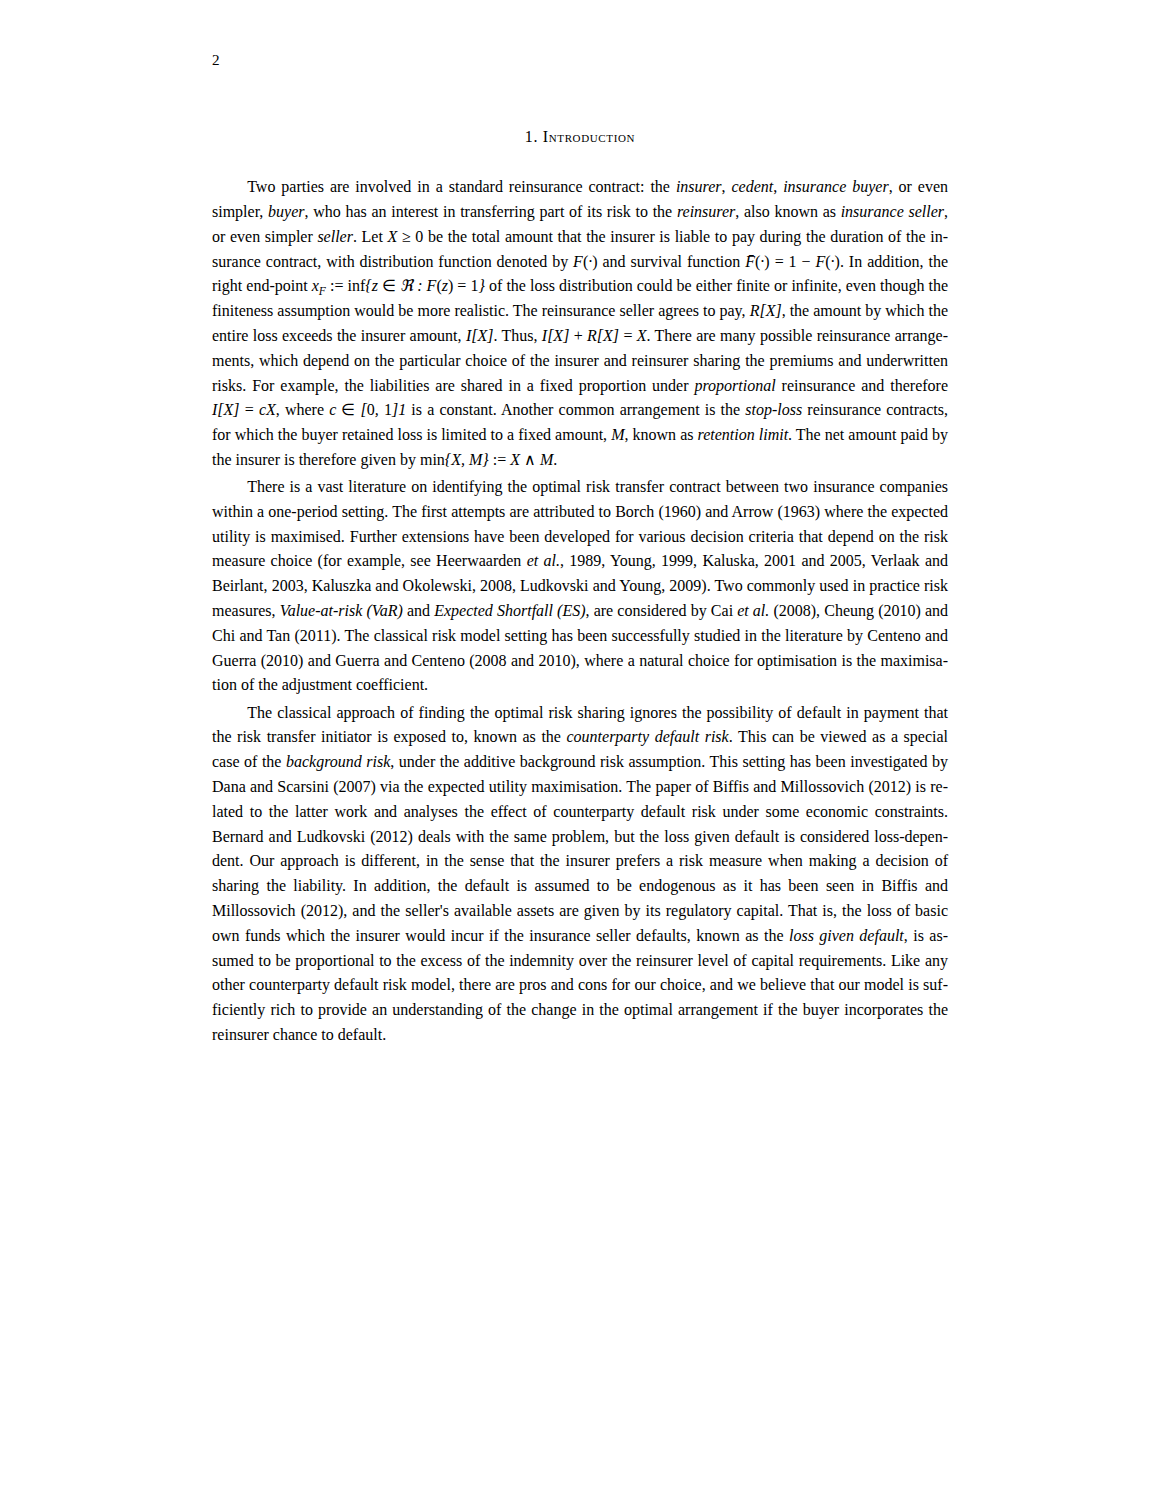2
1. Introduction
Two parties are involved in a standard reinsurance contract: the insurer, cedent, insurance buyer, or even simpler, buyer, who has an interest in transferring part of its risk to the reinsurer, also known as insurance seller, or even simpler seller. Let X ≥ 0 be the total amount that the insurer is liable to pay during the duration of the insurance contract, with distribution function denoted by F(·) and survival function F̄(·) = 1 − F(·). In addition, the right end-point xF := inf{z ∈ ℜ : F(z) = 1} of the loss distribution could be either finite or infinite, even though the finiteness assumption would be more realistic. The reinsurance seller agrees to pay, R[X], the amount by which the entire loss exceeds the insurer amount, I[X]. Thus, I[X] + R[X] = X. There are many possible reinsurance arrangements, which depend on the particular choice of the insurer and reinsurer sharing the premiums and underwritten risks. For example, the liabilities are shared in a fixed proportion under proportional reinsurance and therefore I[X] = cX, where c ∈ [0, 1]1 is a constant. Another common arrangement is the stop-loss reinsurance contracts, for which the buyer retained loss is limited to a fixed amount, M, known as retention limit. The net amount paid by the insurer is therefore given by min{X, M} := X ∧ M.
There is a vast literature on identifying the optimal risk transfer contract between two insurance companies within a one-period setting. The first attempts are attributed to Borch (1960) and Arrow (1963) where the expected utility is maximised. Further extensions have been developed for various decision criteria that depend on the risk measure choice (for example, see Heerwaarden et al., 1989, Young, 1999, Kaluska, 2001 and 2005, Verlaak and Beirlant, 2003, Kaluszka and Okolewski, 2008, Ludkovski and Young, 2009). Two commonly used in practice risk measures, Value-at-risk (VaR) and Expected Shortfall (ES), are considered by Cai et al. (2008), Cheung (2010) and Chi and Tan (2011). The classical risk model setting has been successfully studied in the literature by Centeno and Guerra (2010) and Guerra and Centeno (2008 and 2010), where a natural choice for optimisation is the maximisation of the adjustment coefficient.
The classical approach of finding the optimal risk sharing ignores the possibility of default in payment that the risk transfer initiator is exposed to, known as the counterparty default risk. This can be viewed as a special case of the background risk, under the additive background risk assumption. This setting has been investigated by Dana and Scarsini (2007) via the expected utility maximisation. The paper of Biffis and Millossovich (2012) is related to the latter work and analyses the effect of counterparty default risk under some economic constraints. Bernard and Ludkovski (2012) deals with the same problem, but the loss given default is considered loss-dependent. Our approach is different, in the sense that the insurer prefers a risk measure when making a decision of sharing the liability. In addition, the default is assumed to be endogenous as it has been seen in Biffis and Millossovich (2012), and the seller's available assets are given by its regulatory capital. That is, the loss of basic own funds which the insurer would incur if the insurance seller defaults, known as the loss given default, is assumed to be proportional to the excess of the indemnity over the reinsurer level of capital requirements. Like any other counterparty default risk model, there are pros and cons for our choice, and we believe that our model is sufficiently rich to provide an understanding of the change in the optimal arrangement if the buyer incorporates the reinsurer chance to default.